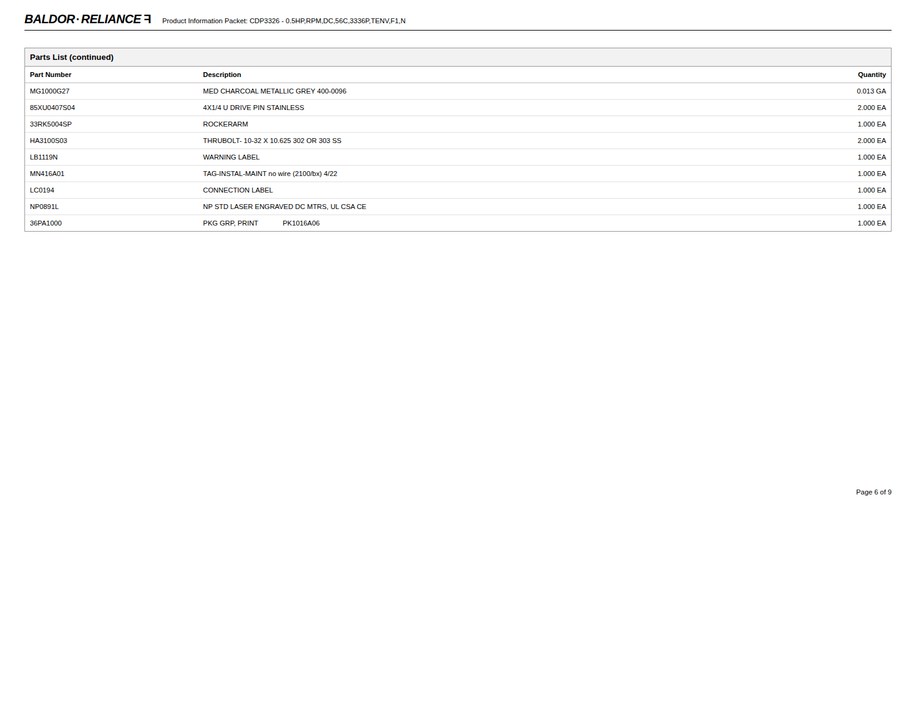BALDOR·RELIANCE F
Product Information Packet: CDP3326 - 0.5HP,RPM,DC,56C,3336P,TENV,F1,N
Parts List (continued)
| Part Number | Description | Quantity |
| --- | --- | --- |
| MG1000G27 | MED CHARCOAL METALLIC GREY 400-0096 | 0.013 GA |
| 85XU0407S04 | 4X1/4 U DRIVE PIN STAINLESS | 2.000 EA |
| 33RK5004SP | ROCKERARM | 1.000 EA |
| HA3100S03 | THRUBOLT- 10-32 X 10.625 302 OR 303 SS | 2.000 EA |
| LB1119N | WARNING LABEL | 1.000 EA |
| MN416A01 | TAG-INSTAL-MAINT no wire (2100/bx) 4/22 | 1.000 EA |
| LC0194 | CONNECTION LABEL | 1.000 EA |
| NP0891L | NP STD LASER ENGRAVED DC MTRS, UL CSA CE | 1.000 EA |
| 36PA1000 | PKG GRP, PRINT PK1016A06 | 1.000 EA |
Page 6 of 9